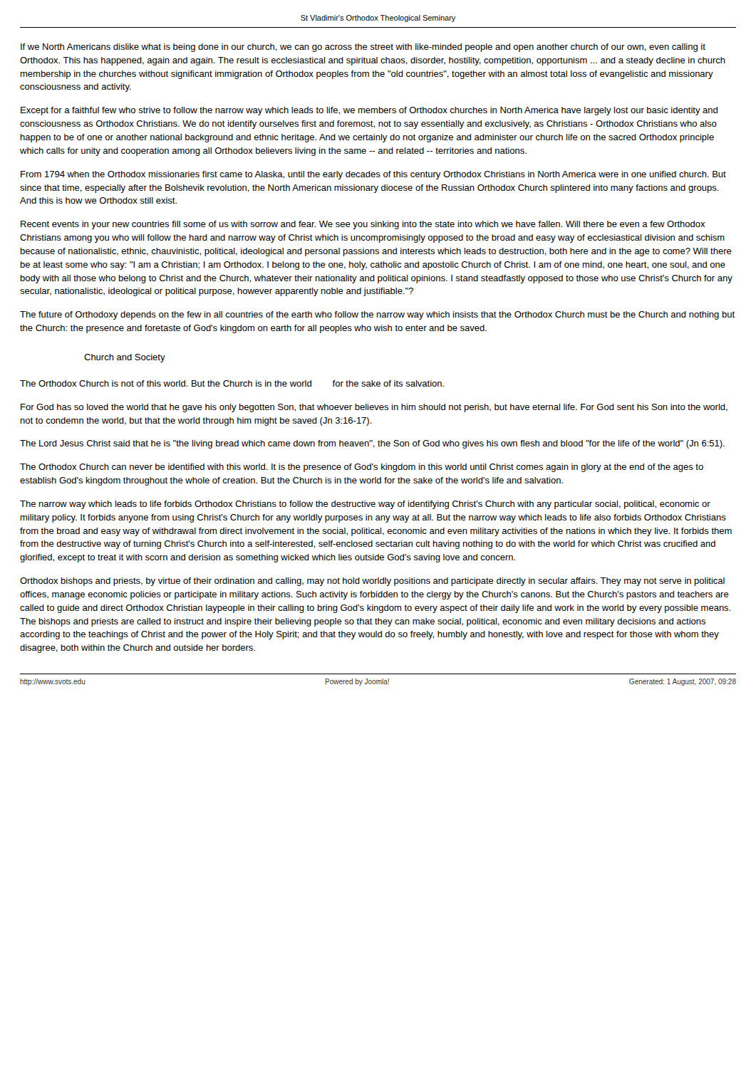St Vladimir's Orthodox Theological Seminary
If we North Americans dislike what is being done in our church, we can go across the street with like-minded people and open another church of our own, even calling it Orthodox. This has happened, again and again. The result is ecclesiastical and spiritual chaos, disorder, hostility, competition, opportunism ... and a steady decline in church membership in the churches without significant immigration of Orthodox peoples from the "old countries", together with an almost total loss of evangelistic and missionary consciousness and activity.
Except for a faithful few who strive to follow the narrow way which leads to life, we members of Orthodox churches in North America have largely lost our basic identity and consciousness as Orthodox Christians. We do not identify ourselves first and foremost, not to say essentially and exclusively, as Christians - Orthodox Christians who also happen to be of one or another national background and ethnic heritage. And we certainly do not organize and administer our church life on the sacred Orthodox principle which calls for unity and cooperation among all Orthodox believers living in the same -- and related -- territories and nations.
From 1794 when the Orthodox missionaries first came to Alaska, until the early decades of this century Orthodox Christians in North America were in one unified church. But since that time, especially after the Bolshevik revolution, the North American missionary diocese of the Russian Orthodox Church splintered into many factions and groups. And this is how we Orthodox still exist.
Recent events in your new countries fill some of us with sorrow and fear. We see you sinking into the state into which we have fallen. Will there be even a few Orthodox Christians among you who will follow the hard and narrow way of Christ which is uncompromisingly opposed to the broad and easy way of ecclesiastical division and schism because of nationalistic, ethnic, chauvinistic, political, ideological and personal passions and interests which leads to destruction, both here and in the age to come? Will there be at least some who say: "I am a Christian; I am Orthodox. I belong to the one, holy, catholic and apostolic Church of Christ. I am of one mind, one heart, one soul, and one body with all those who belong to Christ and the Church, whatever their nationality and political opinions. I stand steadfastly opposed to those who use Christ's Church for any secular, nationalistic, ideological or political purpose, however apparently noble and justifiable."?
The future of Orthodoxy depends on the few in all countries of the earth who follow the narrow way which insists that the Orthodox Church must be the Church and nothing but the Church: the presence and foretaste of God's kingdom on earth for all peoples who wish to enter and be saved.
Church and Society
The Orthodox Church is not of this world. But the Church is in the world for the sake of its salvation.
For God has so loved the world that he gave his only begotten Son, that whoever believes in him should not perish, but have eternal life. For God sent his Son into the world, not to condemn the world, but that the world through him might be saved (Jn 3:16-17).
The Lord Jesus Christ said that he is "the living bread which came down from heaven", the Son of God who gives his own flesh and blood "for the life of the world" (Jn 6:51).
The Orthodox Church can never be identified with this world. It is the presence of God's kingdom in this world until Christ comes again in glory at the end of the ages to establish God's kingdom throughout the whole of creation. But the Church is in the world for the sake of the world's life and salvation.
The narrow way which leads to life forbids Orthodox Christians to follow the destructive way of identifying Christ's Church with any particular social, political, economic or military policy. It forbids anyone from using Christ's Church for any worldly purposes in any way at all. But the narrow way which leads to life also forbids Orthodox Christians from the broad and easy way of withdrawal from direct involvement in the social, political, economic and even military activities of the nations in which they live. It forbids them from the destructive way of turning Christ's Church into a self-interested, self-enclosed sectarian cult having nothing to do with the world for which Christ was crucified and glorified, except to treat it with scorn and derision as something wicked which lies outside God's saving love and concern.
Orthodox bishops and priests, by virtue of their ordination and calling, may not hold worldly positions and participate directly in secular affairs. They may not serve in political offices, manage economic policies or participate in military actions. Such activity is forbidden to the clergy by the Church's canons. But the Church's pastors and teachers are called to guide and direct Orthodox Christian laypeople in their calling to bring God's kingdom to every aspect of their daily life and work in the world by every possible means. The bishops and priests are called to instruct and inspire their believing people so that they can make social, political, economic and even military decisions and actions according to the teachings of Christ and the power of the Holy Spirit; and that they would do so freely, humbly and honestly, with love and respect for those with whom they disagree, both within the Church and outside her borders.
http://www.svots.edu Powered by Joomla! Generated: 1 August, 2007, 09:28